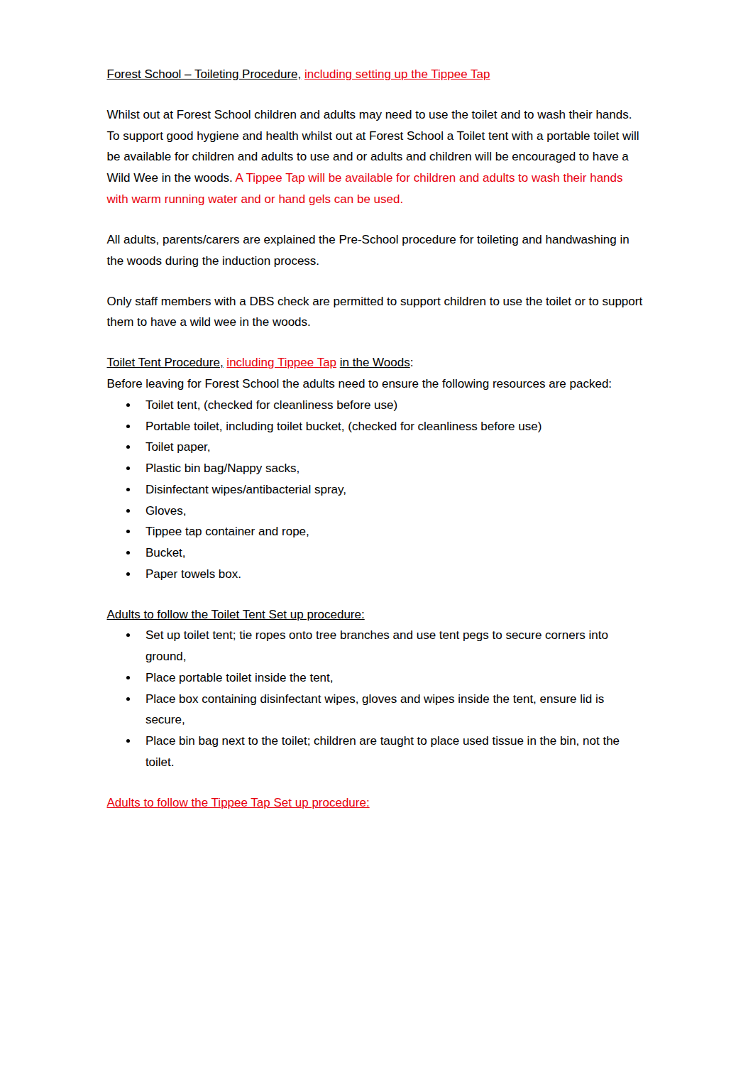Forest School – Toileting Procedure, including setting up the Tippee Tap
Whilst out at Forest School children and adults may need to use the toilet and to wash their hands. To support good hygiene and health whilst out at Forest School a Toilet tent with a portable toilet will be available for children and adults to use and or adults and children will be encouraged to have a Wild Wee in the woods. A Tippee Tap will be available for children and adults to wash their hands with warm running water and or hand gels can be used.
All adults, parents/carers are explained the Pre-School procedure for toileting and handwashing in the woods during the induction process.
Only staff members with a DBS check are permitted to support children to use the toilet or to support them to have a wild wee in the woods.
Toilet Tent Procedure, including Tippee Tap in the Woods:
Before leaving for Forest School the adults need to ensure the following resources are packed:
Toilet tent, (checked for cleanliness before use)
Portable toilet, including toilet bucket, (checked for cleanliness before use)
Toilet paper,
Plastic bin bag/Nappy sacks,
Disinfectant wipes/antibacterial spray,
Gloves,
Tippee tap container and rope,
Bucket,
Paper towels box.
Adults to follow the Toilet Tent Set up procedure:
Set up toilet tent; tie ropes onto tree branches and use tent pegs to secure corners into ground,
Place portable toilet inside the tent,
Place box containing disinfectant wipes, gloves and wipes inside the tent, ensure lid is secure,
Place bin bag next to the toilet; children are taught to place used tissue in the bin, not the toilet.
Adults to follow the Tippee Tap Set up procedure: